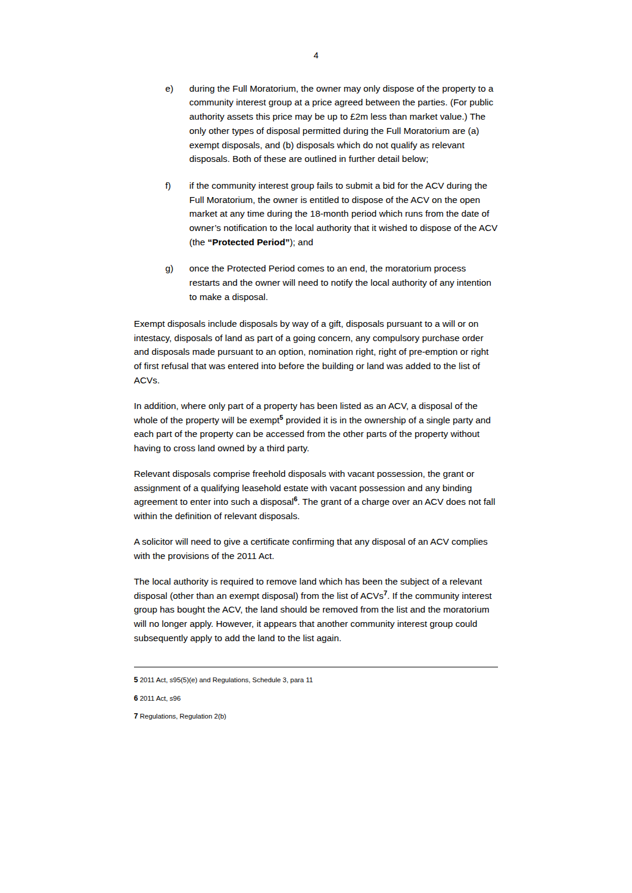4
e) during the Full Moratorium, the owner may only dispose of the property to a community interest group at a price agreed between the parties. (For public authority assets this price may be up to £2m less than market value.) The only other types of disposal permitted during the Full Moratorium are (a) exempt disposals, and (b) disposals which do not qualify as relevant disposals. Both of these are outlined in further detail below;
f) if the community interest group fails to submit a bid for the ACV during the Full Moratorium, the owner is entitled to dispose of the ACV on the open market at any time during the 18-month period which runs from the date of owner’s notification to the local authority that it wished to dispose of the ACV (the “Protected Period”); and
g) once the Protected Period comes to an end, the moratorium process restarts and the owner will need to notify the local authority of any intention to make a disposal.
Exempt disposals include disposals by way of a gift, disposals pursuant to a will or on intestacy, disposals of land as part of a going concern, any compulsory purchase order and disposals made pursuant to an option, nomination right, right of pre-emption or right of first refusal that was entered into before the building or land was added to the list of ACVs.
In addition, where only part of a property has been listed as an ACV, a disposal of the whole of the property will be exempt5 provided it is in the ownership of a single party and each part of the property can be accessed from the other parts of the property without having to cross land owned by a third party.
Relevant disposals comprise freehold disposals with vacant possession, the grant or assignment of a qualifying leasehold estate with vacant possession and any binding agreement to enter into such a disposal6. The grant of a charge over an ACV does not fall within the definition of relevant disposals.
A solicitor will need to give a certificate confirming that any disposal of an ACV complies with the provisions of the 2011 Act.
The local authority is required to remove land which has been the subject of a relevant disposal (other than an exempt disposal) from the list of ACVs7. If the community interest group has bought the ACV, the land should be removed from the list and the moratorium will no longer apply. However, it appears that another community interest group could subsequently apply to add the land to the list again.
5 2011 Act, s95(5)(e) and Regulations, Schedule 3, para 11
6 2011 Act, s96
7 Regulations, Regulation 2(b)